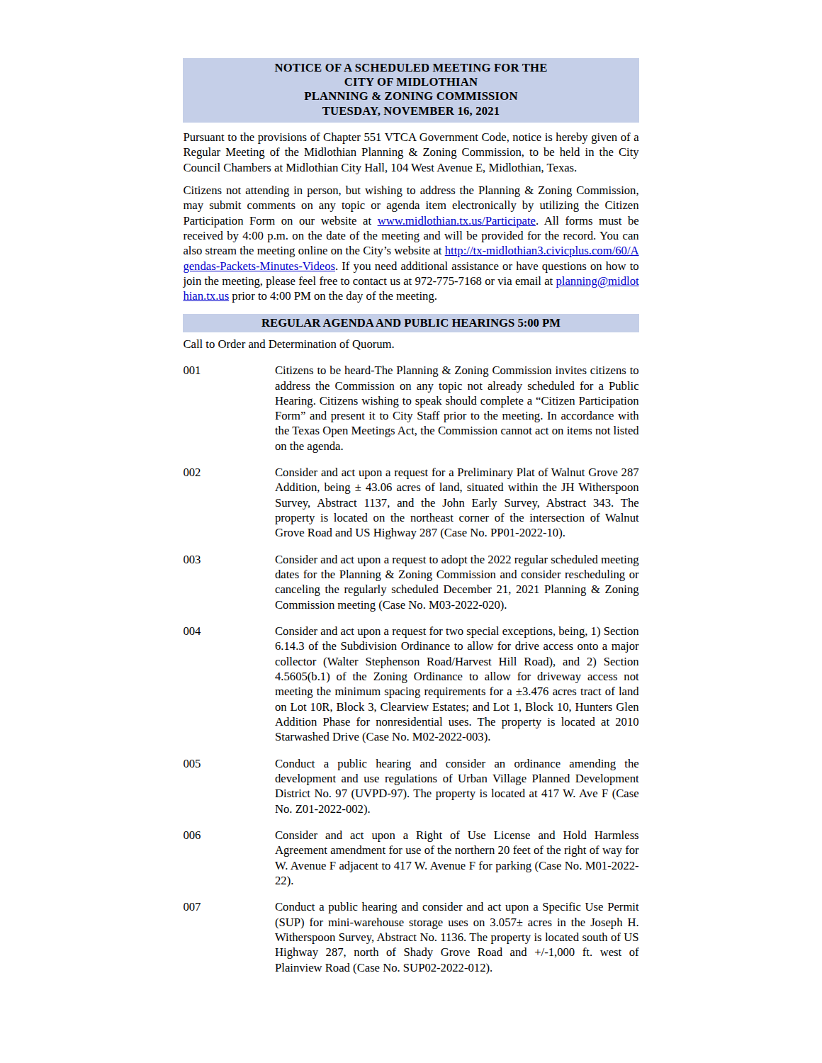NOTICE OF A SCHEDULED MEETING FOR THE
CITY OF MIDLOTHIAN
PLANNING & ZONING COMMISSION
TUESDAY, NOVEMBER 16, 2021
Pursuant to the provisions of Chapter 551 VTCA Government Code, notice is hereby given of a Regular Meeting of the Midlothian Planning & Zoning Commission, to be held in the City Council Chambers at Midlothian City Hall, 104 West Avenue E, Midlothian, Texas.
Citizens not attending in person, but wishing to address the Planning & Zoning Commission, may submit comments on any topic or agenda item electronically by utilizing the Citizen Participation Form on our website at www.midlothian.tx.us/Participate. All forms must be received by 4:00 p.m. on the date of the meeting and will be provided for the record. You can also stream the meeting online on the City’s website at http://tx-midlothian3.civicplus.com/60/Agendas-Packets-Minutes-Videos. If you need additional assistance or have questions on how to join the meeting, please feel free to contact us at 972-775-7168 or via email at planning@midlothian.tx.us prior to 4:00 PM on the day of the meeting.
REGULAR AGENDA AND PUBLIC HEARINGS 5:00 PM
Call to Order and Determination of Quorum.
| 001 | Citizens to be heard-The Planning & Zoning Commission invites citizens to address the Commission on any topic not already scheduled for a Public Hearing. Citizens wishing to speak should complete a “Citizen Participation Form” and present it to City Staff prior to the meeting. In accordance with the Texas Open Meetings Act, the Commission cannot act on items not listed on the agenda. |
| 002 | Consider and act upon a request for a Preliminary Plat of Walnut Grove 287 Addition, being ± 43.06 acres of land, situated within the JH Witherspoon Survey, Abstract 1137, and the John Early Survey, Abstract 343. The property is located on the northeast corner of the intersection of Walnut Grove Road and US Highway 287 (Case No. PP01-2022-10). |
| 003 | Consider and act upon a request to adopt the 2022 regular scheduled meeting dates for the Planning & Zoning Commission and consider rescheduling or canceling the regularly scheduled December 21, 2021 Planning & Zoning Commission meeting (Case No. M03-2022-020). |
| 004 | Consider and act upon a request for two special exceptions, being, 1) Section 6.14.3 of the Subdivision Ordinance to allow for drive access onto a major collector (Walter Stephenson Road/Harvest Hill Road), and 2) Section 4.5605(b.1) of the Zoning Ordinance to allow for driveway access not meeting the minimum spacing requirements for a ±3.476 acres tract of land on Lot 10R, Block 3, Clearview Estates; and Lot 1, Block 10, Hunters Glen Addition Phase for nonresidential uses. The property is located at 2010 Starwashed Drive (Case No. M02-2022-003). |
| 005 | Conduct a public hearing and consider an ordinance amending the development and use regulations of Urban Village Planned Development District No. 97 (UVPD-97). The property is located at 417 W. Ave F (Case No. Z01-2022-002). |
| 006 | Consider and act upon a Right of Use License and Hold Harmless Agreement amendment for use of the northern 20 feet of the right of way for W. Avenue F adjacent to 417 W. Avenue F for parking (Case No. M01-2022-22). |
| 007 | Conduct a public hearing and consider and act upon a Specific Use Permit (SUP) for mini-warehouse storage uses on 3.057± acres in the Joseph H. Witherspoon Survey, Abstract No. 1136. The property is located south of US Highway 287, north of Shady Grove Road and +/-1,000 ft. west of Plainview Road (Case No. SUP02-2022-012). |